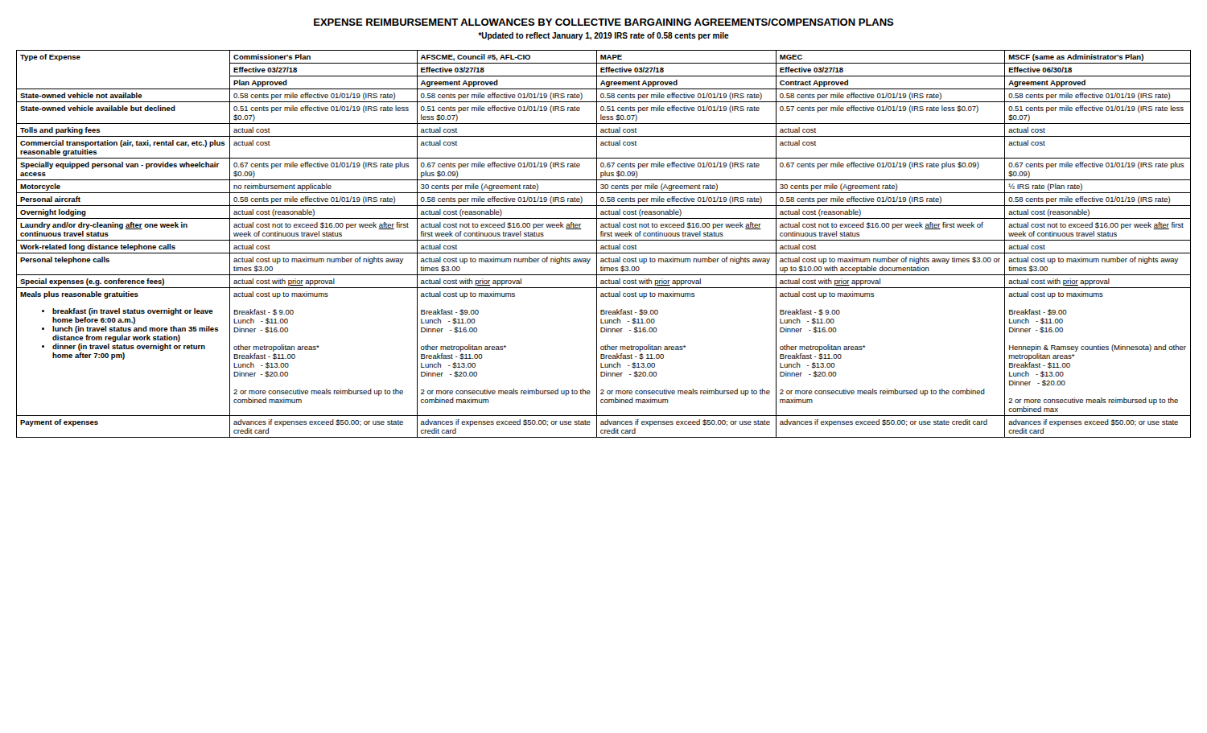EXPENSE REIMBURSEMENT ALLOWANCES BY COLLECTIVE BARGAINING AGREEMENTS/COMPENSATION PLANS
*Updated to reflect January 1, 2019 IRS rate of 0.58 cents per mile
| Type of Expense | Commissioner's Plan | AFSCME, Council #5, AFL-CIO | MAPE | MGEC | MSCF (same as Administrator's Plan) |
| --- | --- | --- | --- | --- | --- |
| Effective 03/27/18 | Effective 03/27/18 | Effective 03/27/18 | Effective 03/27/18 | Effective 06/30/18 |
| Plan Approved | Agreement Approved | Agreement Approved | Contract Approved | Agreement Approved |
| State-owned vehicle not available | 0.58 cents per mile effective 01/01/19 (IRS rate) | 0.58 cents per mile effective 01/01/19 (IRS rate) | 0.58 cents per mile effective 01/01/19 (IRS rate) | 0.58 cents per mile effective 01/01/19 (IRS rate) | 0.58 cents per mile effective 01/01/19 (IRS rate) |
| State-owned vehicle available but declined | 0.51 cents per mile effective 01/01/19 (IRS rate less $0.07) | 0.51 cents per mile effective 01/01/19 (IRS rate less $0.07) | 0.51 cents per mile effective 01/01/19 (IRS rate less $0.07) | 0.57 cents per mile effective 01/01/19 (IRS rate less $0.07) | 0.51 cents per mile effective 01/01/19 (IRS rate less $0.07) |
| Tolls and parking fees | actual cost | actual cost | actual cost | actual cost | actual cost |
| Commercial transportation (air, taxi, rental car, etc.) plus reasonable gratuities | actual cost | actual cost | actual cost | actual cost | actual cost |
| Specially equipped personal van - provides wheelchair access | 0.67 cents per mile effective 01/01/19 (IRS rate plus $0.09) | 0.67 cents per mile effective 01/01/19 (IRS rate plus $0.09) | 0.67 cents per mile effective 01/01/19 (IRS rate plus $0.09) | 0.67 cents per mile effective 01/01/19 (IRS rate plus $0.09) | 0.67 cents per mile effective 01/01/19 (IRS rate plus $0.09) |
| Motorcycle | no reimbursement applicable | 30 cents per mile (Agreement rate) | 30 cents per mile (Agreement rate) | 30 cents per mile (Agreement rate) | ½ IRS rate (Plan rate) |
| Personal aircraft | 0.58 cents per mile effective 01/01/19 (IRS rate) | 0.58 cents per mile effective 01/01/19 (IRS rate) | 0.58 cents per mile effective 01/01/19 (IRS rate) | 0.58 cents per mile effective 01/01/19 (IRS rate) | 0.58 cents per mile effective 01/01/19 (IRS rate) |
| Overnight lodging | actual cost (reasonable) | actual cost (reasonable) | actual cost (reasonable) | actual cost (reasonable) | actual cost (reasonable) |
| Laundry and/or dry-cleaning after one week in continuous travel status | actual cost not to exceed $16.00 per week after first week of continuous travel status | actual cost not to exceed $16.00 per week after first week of continuous travel status | actual cost not to exceed $16.00 per week after first week of continuous travel status | actual cost not to exceed $16.00 per week after first week of continuous travel status | actual cost not to exceed $16.00 per week after first week of continuous travel status |
| Work-related long distance telephone calls | actual cost | actual cost | actual cost | actual cost | actual cost |
| Personal telephone calls | actual cost up to maximum number of nights away times $3.00 | actual cost up to maximum number of nights away times $3.00 | actual cost up to maximum number of nights away times $3.00 | actual cost up to maximum number of nights away times $3.00 or up to $10.00 with acceptable documentation | actual cost up to maximum number of nights away times $3.00 |
| Special expenses (e.g. conference fees) | actual cost with prior approval | actual cost with prior approval | actual cost with prior approval | actual cost with prior approval | actual cost with prior approval |
| Meals plus reasonable gratuities breakfast (in travel status overnight or leave home before 6:00 a.m.) lunch (in travel status and more than 35 miles distance from regular work station) dinner (in travel status overnight or return home after 7:00 pm) | actual cost up to maximums Breakfast - $ 9.00 Lunch - $11.00 Dinner - $16.00 other metropolitan areas* Breakfast - $11.00 Lunch - $13.00 Dinner - $20.00 2 or more consecutive meals reimbursed up to the combined maximum | actual cost up to maximums Breakfast - $9.00 Lunch - $11.00 Dinner - $16.00 other metropolitan areas* Breakfast - $11.00 Lunch - $13.00 Dinner - $20.00 2 or more consecutive meals reimbursed up to the combined maximum | actual cost up to maximums Breakfast - $9.00 Lunch - $11.00 Dinner - $16.00 other metropolitan areas* Breakfast - $ 11.00 Lunch - $13.00 Dinner - $20.00 2 or more consecutive meals reimbursed up to the combined maximum | actual cost up to maximums Breakfast - $ 9.00 Lunch - $11.00 Dinner - $16.00 other metropolitan areas* Breakfast - $11.00 Lunch - $13.00 Dinner - $20.00 2 or more consecutive meals reimbursed up to the combined maximum | actual cost up to maximums Breakfast - $9.00 Lunch - $11.00 Dinner - $16.00 Hennepin & Ramsey counties (Minnesota) and other metropolitan areas* Breakfast - $11.00 Lunch - $13.00 Dinner - $20.00 2 or more consecutive meals reimbursed up to the combined max |
| Payment of expenses | advances if expenses exceed $50.00; or use state credit card | advances if expenses exceed $50.00; or use state credit card | advances if expenses exceed $50.00; or use state credit card | advances if expenses exceed $50.00; or use state credit card | advances if expenses exceed $50.00; or use state credit card |